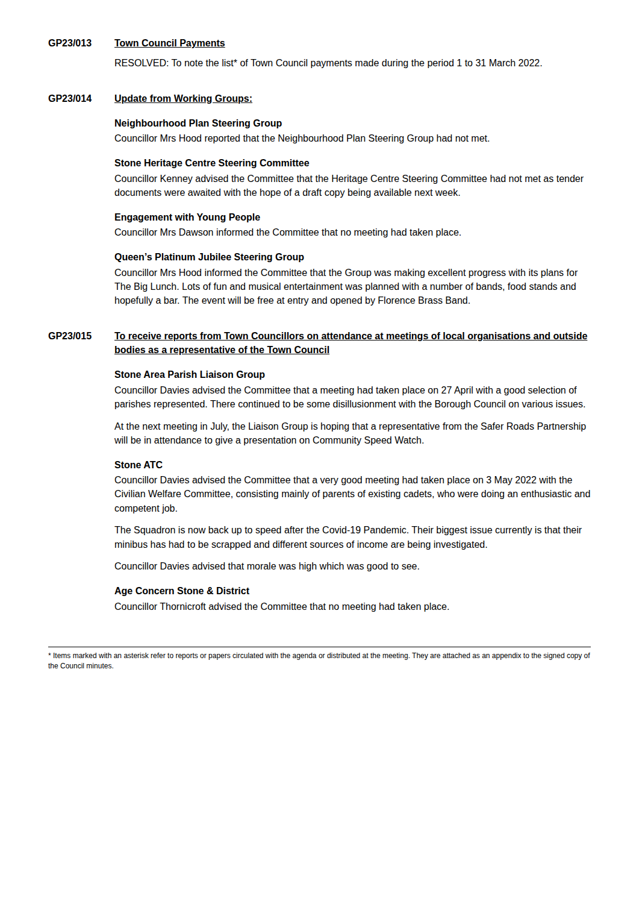GP23/013
Town Council Payments
RESOLVED: To note the list* of Town Council payments made during the period 1 to 31 March 2022.
GP23/014
Update from Working Groups:
Neighbourhood Plan Steering Group
Councillor Mrs Hood reported that the Neighbourhood Plan Steering Group had not met.
Stone Heritage Centre Steering Committee
Councillor Kenney advised the Committee that the Heritage Centre Steering Committee had not met as tender documents were awaited with the hope of a draft copy being available next week.
Engagement with Young People
Councillor Mrs Dawson informed the Committee that no meeting had taken place.
Queen’s Platinum Jubilee Steering Group
Councillor Mrs Hood informed the Committee that the Group was making excellent progress with its plans for The Big Lunch. Lots of fun and musical entertainment was planned with a number of bands, food stands and hopefully a bar. The event will be free at entry and opened by Florence Brass Band.
GP23/015
To receive reports from Town Councillors on attendance at meetings of local organisations and outside bodies as a representative of the Town Council
Stone Area Parish Liaison Group
Councillor Davies advised the Committee that a meeting had taken place on 27 April with a good selection of parishes represented. There continued to be some disillusionment with the Borough Council on various issues.
At the next meeting in July, the Liaison Group is hoping that a representative from the Safer Roads Partnership will be in attendance to give a presentation on Community Speed Watch.
Stone ATC
Councillor Davies advised the Committee that a very good meeting had taken place on 3 May 2022 with the Civilian Welfare Committee, consisting mainly of parents of existing cadets, who were doing an enthusiastic and competent job.
The Squadron is now back up to speed after the Covid-19 Pandemic. Their biggest issue currently is that their minibus has had to be scrapped and different sources of income are being investigated.
Councillor Davies advised that morale was high which was good to see.
Age Concern Stone & District
Councillor Thornicroft advised the Committee that no meeting had taken place.
* Items marked with an asterisk refer to reports or papers circulated with the agenda or distributed at the meeting. They are attached as an appendix to the signed copy of the Council minutes.